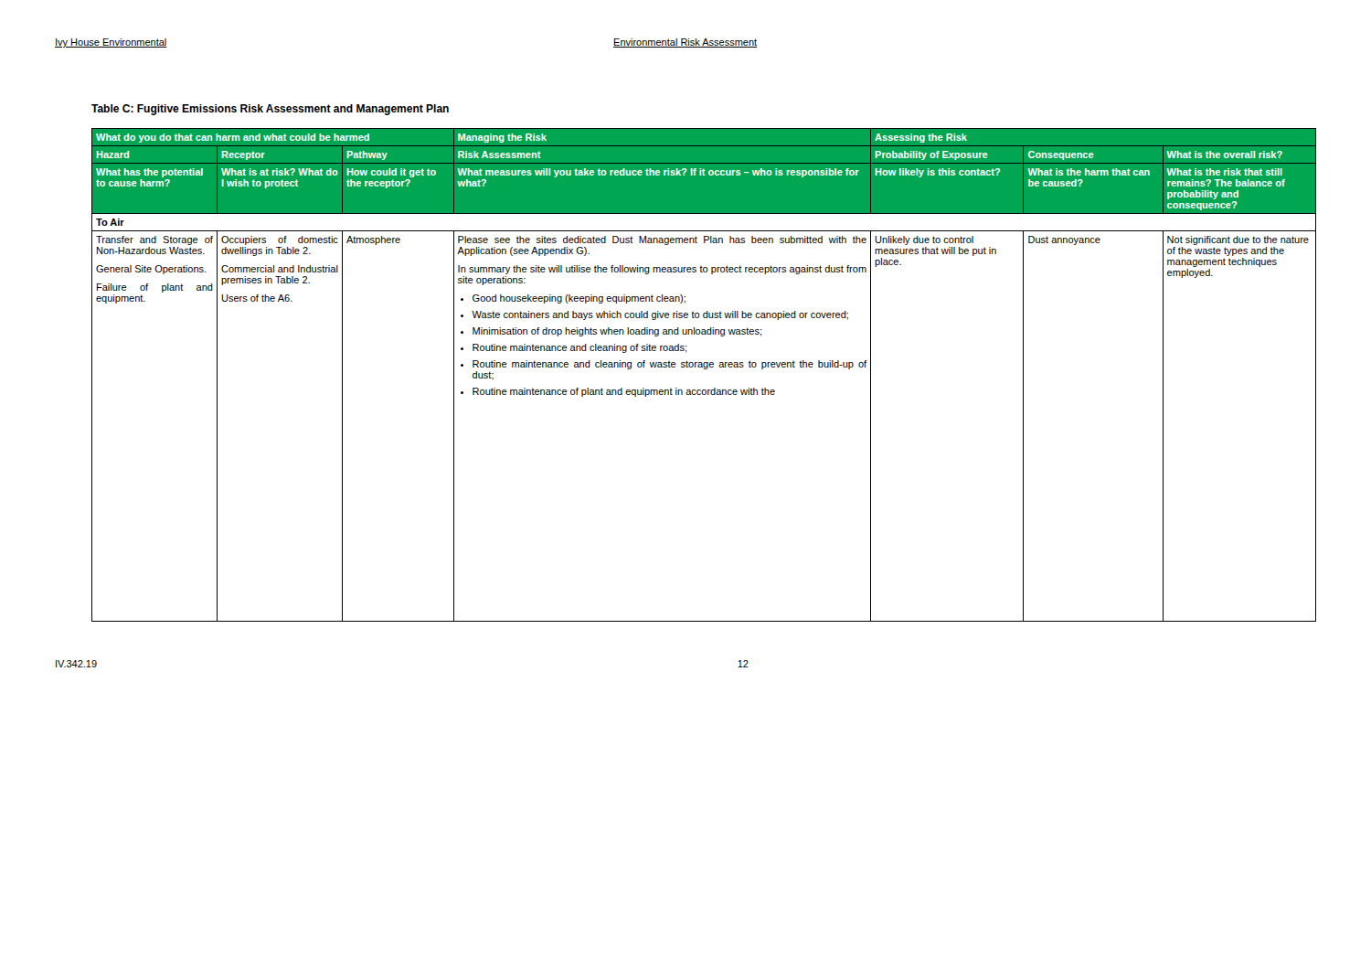Ivy House Environmental
Environmental Risk Assessment
Table C: Fugitive Emissions Risk Assessment and Management Plan
| What do you do that can harm and what could be harmed | Managing the Risk | Assessing the Risk |
| Hazard | Receptor | Pathway | Risk Assessment | Probability of Exposure | Consequence | What is the overall risk? |
| What has the potential to cause harm? | What is at risk? What do I wish to protect | How could it get to the receptor? | What measures will you take to reduce the risk? If it occurs – who is responsible for what? | How likely is this contact? | What is the harm that can be caused? | What is the risk that still remains? The balance of probability and consequence? |
| To Air |
| Transfer and Storage of Non-Hazardous Wastes. General Site Operations. Failure of plant and equipment. | Occupiers of domestic dwellings in Table 2. Commercial and Industrial premises in Table 2. Users of the A6. | Atmosphere | Please see the sites dedicated Dust Management Plan has been submitted with the Application (see Appendix G). In summary the site will utilise the following measures to protect receptors against dust from site operations: Good housekeeping (keeping equipment clean); Waste containers and bays which could give rise to dust will be canopied or covered; Minimisation of drop heights when loading and unloading wastes; Routine maintenance and cleaning of site roads; Routine maintenance and cleaning of waste storage areas to prevent the build-up of dust; Routine maintenance of plant and equipment in accordance with the | Unlikely due to control measures that will be put in place. | Dust annoyance | Not significant due to the nature of the waste types and the management techniques employed. |
IV.342.19
12